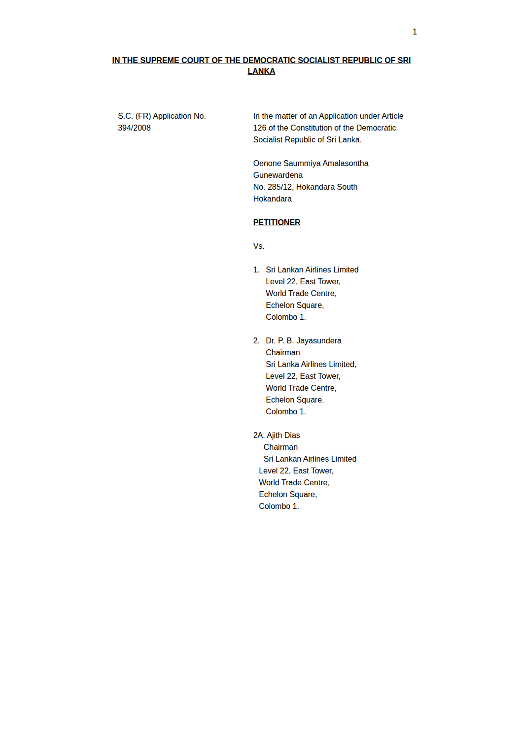1
IN THE SUPREME COURT OF THE DEMOCRATIC SOCIALIST REPUBLIC OF SRI LANKA
S.C. (FR) Application No. 394/2008
In the matter of an Application under Article 126 of the Constitution of the Democratic Socialist Republic of Sri Lanka.
Oenone Saummiya Amalasontha Gunewardena No. 285/12, Hokandara South Hokandara
PETITIONER
Vs.
1. Sri Lankan Airlines Limited Level 22, East Tower, World Trade Centre, Echelon Square, Colombo 1.
2. Dr. P. B. Jayasundera Chairman Sri Lanka Airlines Limited, Level 22, East Tower, World Trade Centre, Echelon Square. Colombo 1.
2A. Ajith Dias Chairman Sri Lankan Airlines Limited Level 22, East Tower, World Trade Centre, Echelon Square, Colombo 1.